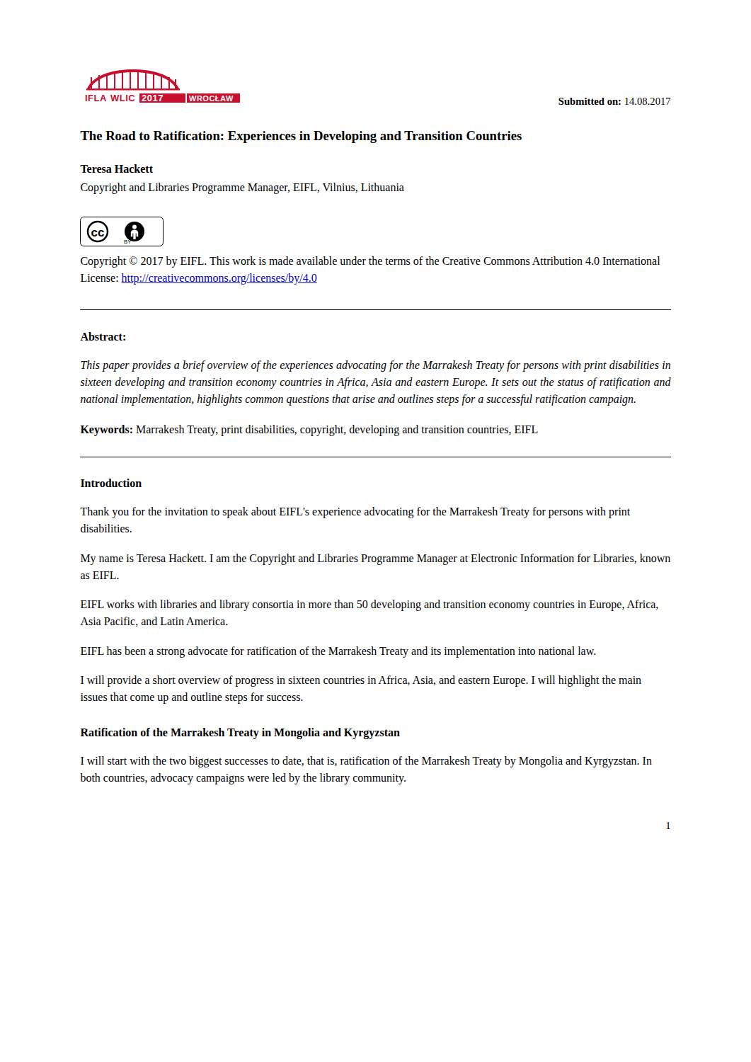IFLA WLIC 2017 WROCŁAW
Submitted on: 14.08.2017
The Road to Ratification: Experiences in Developing and Transition Countries
Teresa Hackett
Copyright and Libraries Programme Manager, EIFL, Vilnius, Lithuania
cc BY
Copyright © 2017 by EIFL. This work is made available under the terms of the Creative Commons Attribution 4.0 International License: http://creativecommons.org/licenses/by/4.0
Abstract:
This paper provides a brief overview of the experiences advocating for the Marrakesh Treaty for persons with print disabilities in sixteen developing and transition economy countries in Africa, Asia and eastern Europe. It sets out the status of ratification and national implementation, highlights common questions that arise and outlines steps for a successful ratification campaign.
Keywords: Marrakesh Treaty, print disabilities, copyright, developing and transition countries, EIFL
Introduction
Thank you for the invitation to speak about EIFL's experience advocating for the Marrakesh Treaty for persons with print disabilities.
My name is Teresa Hackett. I am the Copyright and Libraries Programme Manager at Electronic Information for Libraries, known as EIFL.
EIFL works with libraries and library consortia in more than 50 developing and transition economy countries in Europe, Africa, Asia Pacific, and Latin America.
EIFL has been a strong advocate for ratification of the Marrakesh Treaty and its implementation into national law.
I will provide a short overview of progress in sixteen countries in Africa, Asia, and eastern Europe. I will highlight the main issues that come up and outline steps for success.
Ratification of the Marrakesh Treaty in Mongolia and Kyrgyzstan
I will start with the two biggest successes to date, that is, ratification of the Marrakesh Treaty by Mongolia and Kyrgyzstan. In both countries, advocacy campaigns were led by the library community.
1